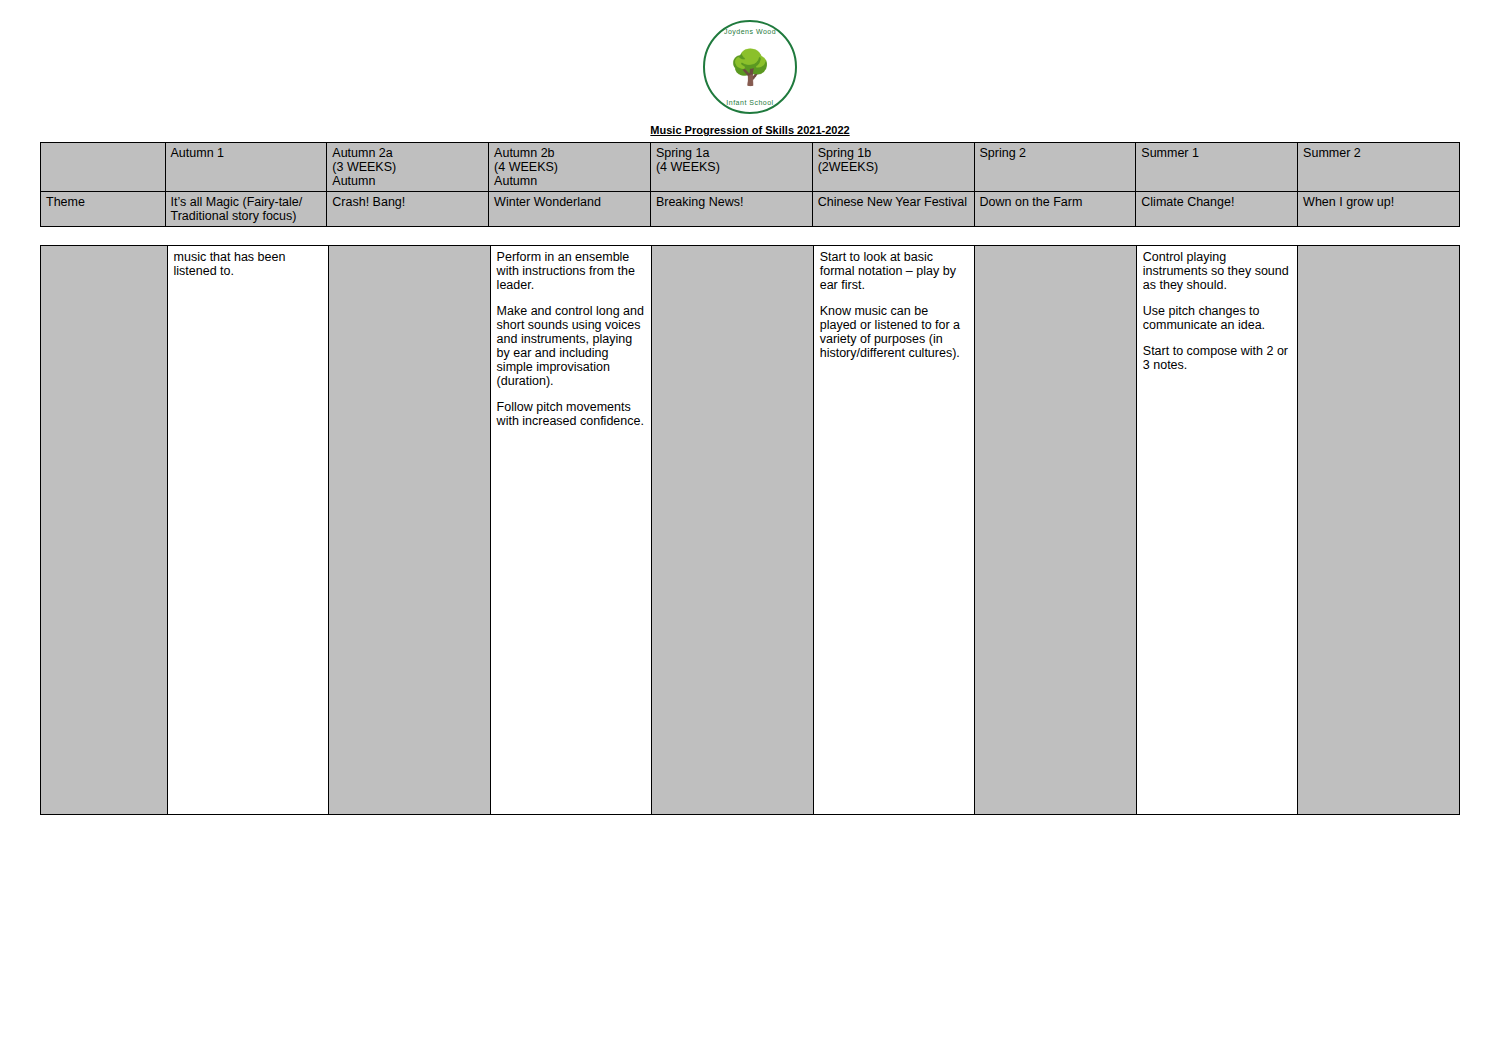Joydens Wood
🌳
Infant School
Music Progression of Skills 2021-2022
| | Autumn 1 | Autumn 2a (3 WEEKS) Autumn | Autumn 2b (4 WEEKS) Autumn | Spring 1a (4 WEEKS) | Spring 1b (2WEEKS) | Spring 2 | Summer 1 | Summer 2 |
| Theme | It’s all Magic (Fairy-tale/ Traditional story focus) | Crash! Bang! | Winter Wonderland | Breaking News! | Chinese New Year Festival | Down on the Farm | Climate Change! | When I grow up! |
| | music that has been listened to. | | Perform in an ensemble with instructions from the leader. Make and control long and short sounds using voices and instruments, playing by ear and including simple improvisation (duration). Follow pitch movements with increased confidence. | | Start to look at basic formal notation – play by ear first. Know music can be played or listened to for a variety of purposes (in history/different cultures). | | Control playing instruments so they sound as they should. Use pitch changes to communicate an idea. Start to compose with 2 or 3 notes. | |